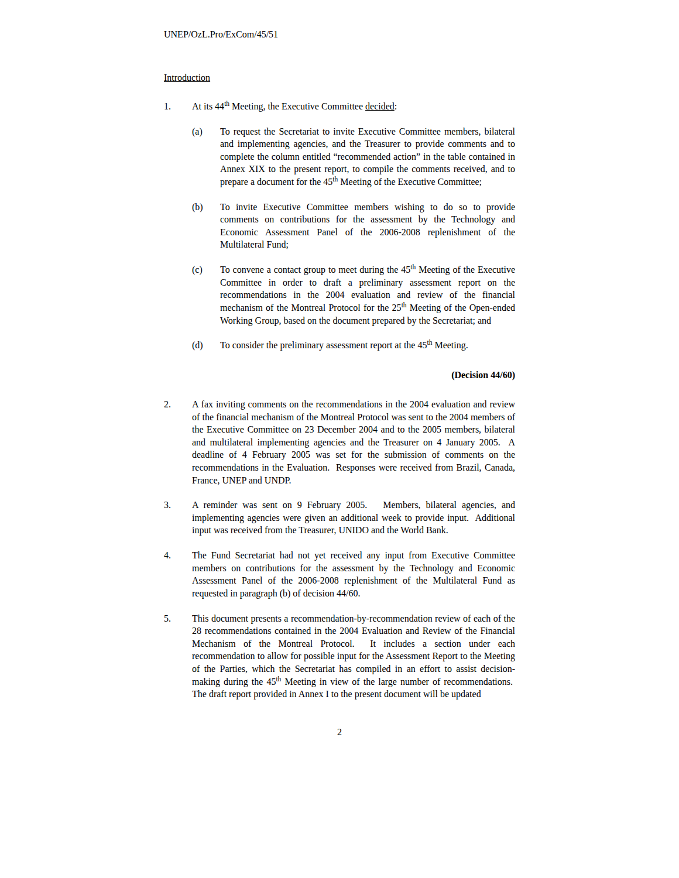UNEP/OzL.Pro/ExCom/45/51
Introduction
1.
At its 44th Meeting, the Executive Committee decided:
(a)
To request the Secretariat to invite Executive Committee members, bilateral and implementing agencies, and the Treasurer to provide comments and to complete the column entitled “recommended action” in the table contained in Annex XIX to the present report, to compile the comments received, and to prepare a document for the 45th Meeting of the Executive Committee;
(b)
To invite Executive Committee members wishing to do so to provide comments on contributions for the assessment by the Technology and Economic Assessment Panel of the 2006-2008 replenishment of the Multilateral Fund;
(c)
To convene a contact group to meet during the 45th Meeting of the Executive Committee in order to draft a preliminary assessment report on the recommendations in the 2004 evaluation and review of the financial mechanism of the Montreal Protocol for the 25th Meeting of the Open-ended Working Group, based on the document prepared by the Secretariat; and
(d)
To consider the preliminary assessment report at the 45th Meeting.
(Decision 44/60)
2.
A fax inviting comments on the recommendations in the 2004 evaluation and review of the financial mechanism of the Montreal Protocol was sent to the 2004 members of the Executive Committee on 23 December 2004 and to the 2005 members, bilateral and multilateral implementing agencies and the Treasurer on 4 January 2005. A deadline of 4 February 2005 was set for the submission of comments on the recommendations in the Evaluation. Responses were received from Brazil, Canada, France, UNEP and UNDP.
3.
A reminder was sent on 9 February 2005. Members, bilateral agencies, and implementing agencies were given an additional week to provide input. Additional input was received from the Treasurer, UNIDO and the World Bank.
4.
The Fund Secretariat had not yet received any input from Executive Committee members on contributions for the assessment by the Technology and Economic Assessment Panel of the 2006-2008 replenishment of the Multilateral Fund as requested in paragraph (b) of decision 44/60.
5.
This document presents a recommendation-by-recommendation review of each of the 28 recommendations contained in the 2004 Evaluation and Review of the Financial Mechanism of the Montreal Protocol. It includes a section under each recommendation to allow for possible input for the Assessment Report to the Meeting of the Parties, which the Secretariat has compiled in an effort to assist decision-making during the 45th Meeting in view of the large number of recommendations. The draft report provided in Annex I to the present document will be updated
2